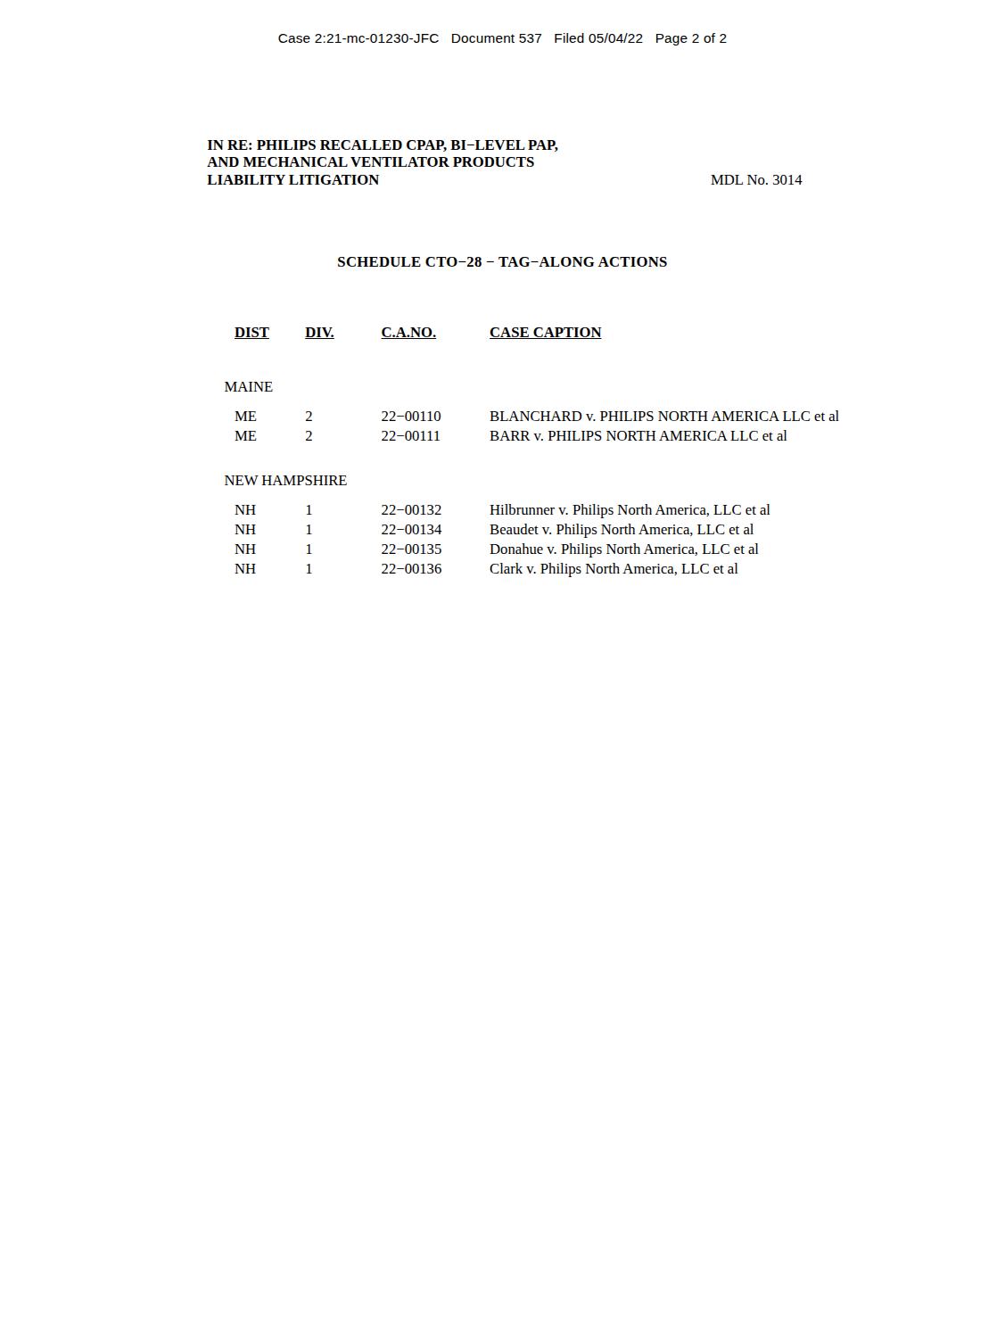Case 2:21-mc-01230-JFC Document 537 Filed 05/04/22 Page 2 of 2
IN RE: PHILIPS RECALLED CPAP, BI−LEVEL PAP,
AND MECHANICAL VENTILATOR PRODUCTS
LIABILITY LITIGATION
MDL No. 3014
SCHEDULE CTO−28 − TAG−ALONG ACTIONS
| DIST | DIV. | C.A.NO. | CASE CAPTION |
| --- | --- | --- | --- |
| MAINE |
| ME | 2 | 22−00110 | BLANCHARD v. PHILIPS NORTH AMERICA LLC et al |
| ME | 2 | 22−00111 | BARR v. PHILIPS NORTH AMERICA LLC et al |
| NEW HAMPSHIRE |
| NH | 1 | 22−00132 | Hilbrunner v. Philips North America, LLC et al |
| NH | 1 | 22−00134 | Beaudet v. Philips North America, LLC et al |
| NH | 1 | 22−00135 | Donahue v. Philips North America, LLC et al |
| NH | 1 | 22−00136 | Clark v. Philips North America, LLC et al |